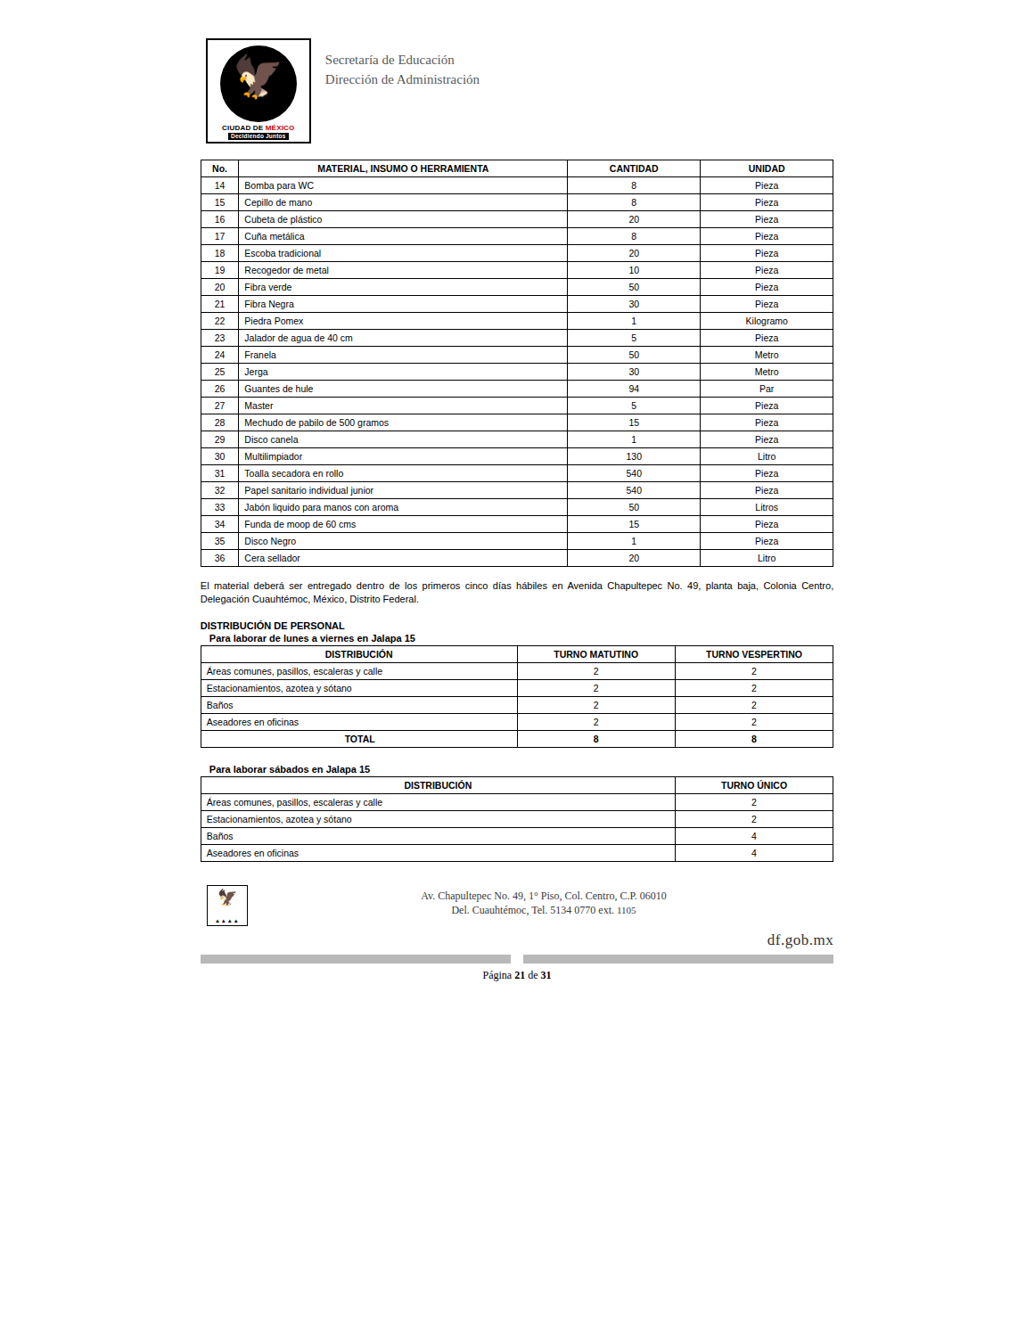🦅
CIUDAD DE MÉXICO
Decidiendo Juntos
Secretaría de Educación
Dirección de Administración
| No. | MATERIAL, INSUMO O HERRAMIENTA | CANTIDAD | UNIDAD |
| --- | --- | --- | --- |
| 14 | Bomba para WC | 8 | Pieza |
| 15 | Cepillo de mano | 8 | Pieza |
| 16 | Cubeta de plástico | 20 | Pieza |
| 17 | Cuña metálica | 8 | Pieza |
| 18 | Escoba tradicional | 20 | Pieza |
| 19 | Recogedor de metal | 10 | Pieza |
| 20 | Fibra verde | 50 | Pieza |
| 21 | Fibra Negra | 30 | Pieza |
| 22 | Piedra Pomex | 1 | Kilogramo |
| 23 | Jalador de agua de 40 cm | 5 | Pieza |
| 24 | Franela | 50 | Metro |
| 25 | Jerga | 30 | Metro |
| 26 | Guantes de hule | 94 | Par |
| 27 | Master | 5 | Pieza |
| 28 | Mechudo de pabilo de 500 gramos | 15 | Pieza |
| 29 | Disco canela | 1 | Pieza |
| 30 | Multilimpiador | 130 | Litro |
| 31 | Toalla secadora en rollo | 540 | Pieza |
| 32 | Papel sanitario individual junior | 540 | Pieza |
| 33 | Jabón liquido para manos con aroma | 50 | Litros |
| 34 | Funda de moop de 60 cms | 15 | Pieza |
| 35 | Disco Negro | 1 | Pieza |
| 36 | Cera sellador | 20 | Litro |
El material deberá ser entregado dentro de los primeros cinco días hábiles en Avenida Chapultepec No. 49, planta baja, Colonia Centro, Delegación Cuauhtémoc, México, Distrito Federal.
DISTRIBUCIÓN DE PERSONAL
Para laborar de lunes a viernes en Jalapa 15
| DISTRIBUCIÓN | TURNO MATUTINO | TURNO VESPERTINO |
| --- | --- | --- |
| Áreas comunes, pasillos, escaleras y calle | 2 | 2 |
| Estacionamientos, azotea y sótano | 2 | 2 |
| Baños | 2 | 2 |
| Aseadores en oficinas | 2 | 2 |
| TOTAL | 8 | 8 |
Para laborar sábados en Jalapa 15
| DISTRIBUCIÓN | TURNO ÚNICO |
| --- | --- |
| Áreas comunes, pasillos, escaleras y calle | 2 |
| Estacionamientos, azotea y sótano | 2 |
| Baños | 4 |
| Aseadores en oficinas | 4 |
🦅
▲▲▲▲
Av. Chapultepec No. 49, 1° Piso, Col. Centro, C.P. 06010
Del. Cuauhtémoc, Tel. 5134 0770 ext. 1105
df.gob.mx
Página 21 de 31